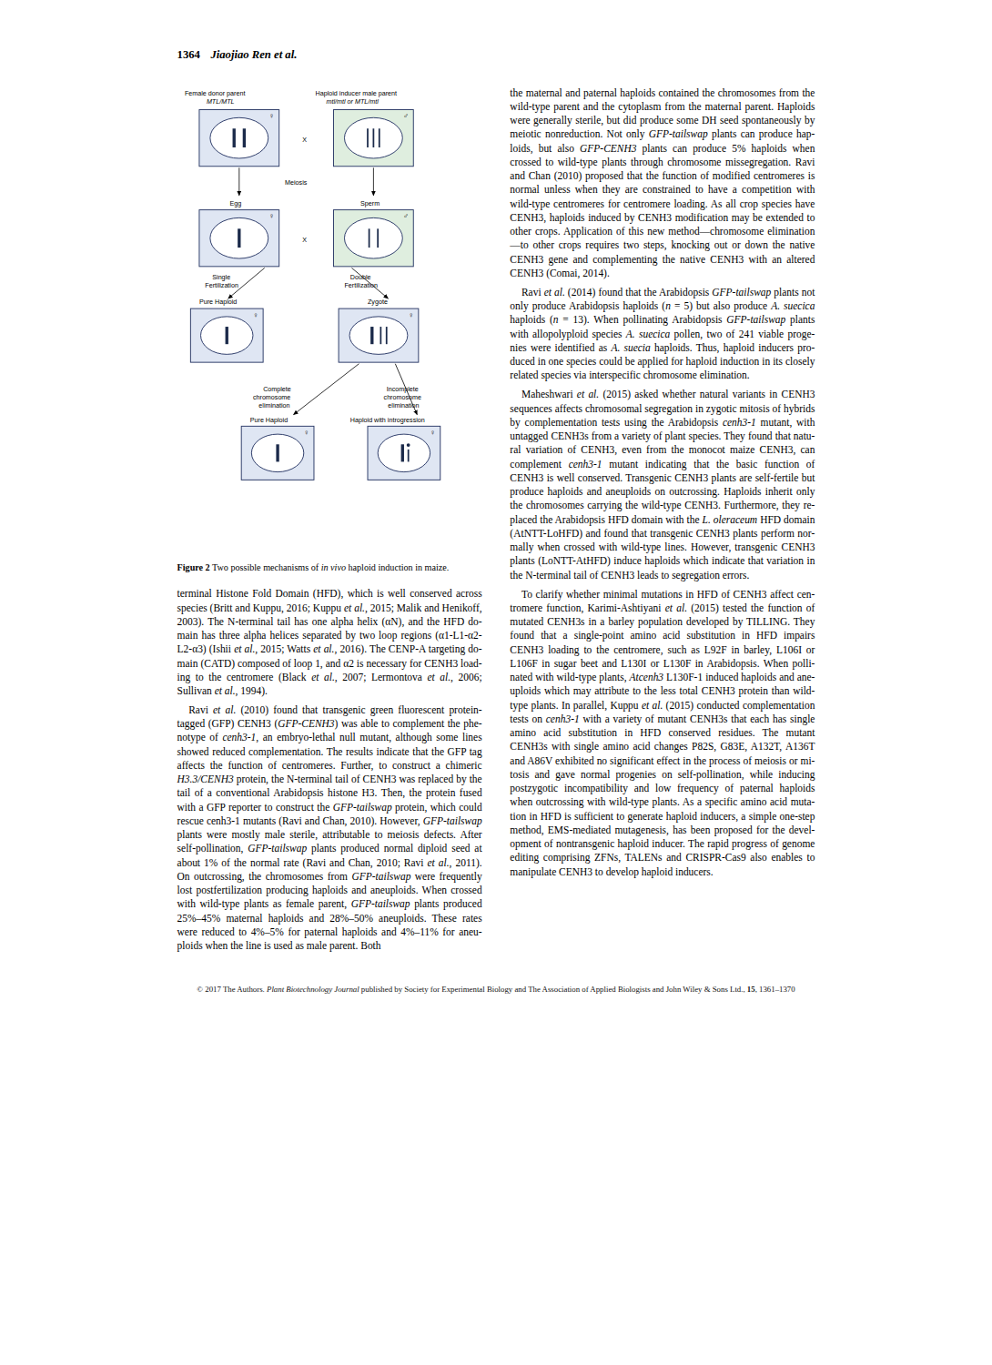1364 Jiaojiao Ren et al.
Female donor parent MTL/MTL Haploid inducer male parent mtl/mtl or MTL/mtl ♀ ♂ X Meiosis Egg Sperm ♀ ♂ X Single Fertilization Double Fertilization Pure Haploid ♀ Zygote ♀ Complete chromosome elimination Incomplete chromosome elimination Pure Haploid ♀ Haploid with introgression ♀
Figure 2 Two possible mechanisms of in vivo haploid induction in maize.
terminal Histone Fold Domain (HFD), which is well conserved across species (Britt and Kuppu, 2016; Kuppu et al., 2015; Malik and Henikoff, 2003). The N-terminal tail has one alpha helix (αN), and the HFD domain has three alpha helices separated by two loop regions (α1-L1-α2-L2-α3) (Ishii et al., 2015; Watts et al., 2016). The CENP-A targeting domain (CATD) composed of loop 1, and α2 is necessary for CENH3 loading to the centromere (Black et al., 2007; Lermontova et al., 2006; Sullivan et al., 1994).
Ravi et al. (2010) found that transgenic green fluorescent protein-tagged (GFP) CENH3 (GFP-CENH3) was able to complement the phenotype of cenh3-1, an embryo-lethal null mutant, although some lines showed reduced complementation. The results indicate that the GFP tag affects the function of centromeres. Further, to construct a chimeric H3.3/CENH3 protein, the N-terminal tail of CENH3 was replaced by the tail of a conventional Arabidopsis histone H3. Then, the protein fused with a GFP reporter to construct the GFP-tailswap protein, which could rescue cenh3-1 mutants (Ravi and Chan, 2010). However, GFP-tailswap plants were mostly male sterile, attributable to meiosis defects. After self-pollination, GFP-tailswap plants produced normal diploid seed at about 1% of the normal rate (Ravi and Chan, 2010; Ravi et al., 2011). On outcrossing, the chromosomes from GFP-tailswap were frequently lost postfertilization producing haploids and aneuploids. When crossed with wild-type plants as female parent, GFP-tailswap plants produced 25%–45% maternal haploids and 28%–50% aneuploids. These rates were reduced to 4%–5% for paternal haploids and 4%–11% for aneuploids when the line is used as male parent. Both
the maternal and paternal haploids contained the chromosomes from the wild-type parent and the cytoplasm from the maternal parent. Haploids were generally sterile, but did produce some DH seed spontaneously by meiotic nonreduction. Not only GFP-tailswap plants can produce haploids, but also GFP-CENH3 plants can produce 5% haploids when crossed to wild-type plants through chromosome missegregation. Ravi and Chan (2010) proposed that the function of modified centromeres is normal unless when they are constrained to have a competition with wild-type centromeres for centromere loading. As all crop species have CENH3, haploids induced by CENH3 modification may be extended to other crops. Application of this new method—chromosome elimination—to other crops requires two steps, knocking out or down the native CENH3 gene and complementing the native CENH3 with an altered CENH3 (Comai, 2014).
Ravi et al. (2014) found that the Arabidopsis GFP-tailswap plants not only produce Arabidopsis haploids (n = 5) but also produce A. suecica haploids (n = 13). When pollinating Arabidopsis GFP-tailswap plants with allopolyploid species A. suecica pollen, two of 241 viable progenies were identified as A. suecia haploids. Thus, haploid inducers produced in one species could be applied for haploid induction in its closely related species via interspecific chromosome elimination.
Maheshwari et al. (2015) asked whether natural variants in CENH3 sequences affects chromosomal segregation in zygotic mitosis of hybrids by complementation tests using the Arabidopsis cenh3-1 mutant, with untagged CENH3s from a variety of plant species. They found that natural variation of CENH3, even from the monocot maize CENH3, can complement cenh3-1 mutant indicating that the basic function of CENH3 is well conserved. Transgenic CENH3 plants are self-fertile but produce haploids and aneuploids on outcrossing. Haploids inherit only the chromosomes carrying the wild-type CENH3. Furthermore, they replaced the Arabidopsis HFD domain with the L. oleraceum HFD domain (AtNTT-LoHFD) and found that transgenic CENH3 plants perform normally when crossed with wild-type lines. However, transgenic CENH3 plants (LoNTT-AtHFD) induce haploids which indicate that variation in the N-terminal tail of CENH3 leads to segregation errors.
To clarify whether minimal mutations in HFD of CENH3 affect centromere function, Karimi-Ashtiyani et al. (2015) tested the function of mutated CENH3s in a barley population developed by TILLING. They found that a single-point amino acid substitution in HFD impairs CENH3 loading to the centromere, such as L92F in barley, L106I or L106F in sugar beet and L130I or L130F in Arabidopsis. When pollinated with wild-type plants, Atcenh3 L130F-1 induced haploids and aneuploids which may attribute to the less total CENH3 protein than wild-type plants. In parallel, Kuppu et al. (2015) conducted complementation tests on cenh3-1 with a variety of mutant CENH3s that each has single amino acid substitution in HFD conserved residues. The mutant CENH3s with single amino acid changes P82S, G83E, A132T, A136T and A86V exhibited no significant effect in the process of meiosis or mitosis and gave normal progenies on self-pollination, while inducing postzygotic incompatibility and low frequency of paternal haploids when outcrossing with wild-type plants. As a specific amino acid mutation in HFD is sufficient to generate haploid inducers, a simple one-step method, EMS-mediated mutagenesis, has been proposed for the development of nontransgenic haploid inducer. The rapid progress of genome editing comprising ZFNs, TALENs and CRISPR-Cas9 also enables to manipulate CENH3 to develop haploid inducers.
© 2017 The Authors. Plant Biotechnology Journal published by Society for Experimental Biology and The Association of Applied Biologists and John Wiley & Sons Ltd., 15, 1361–1370